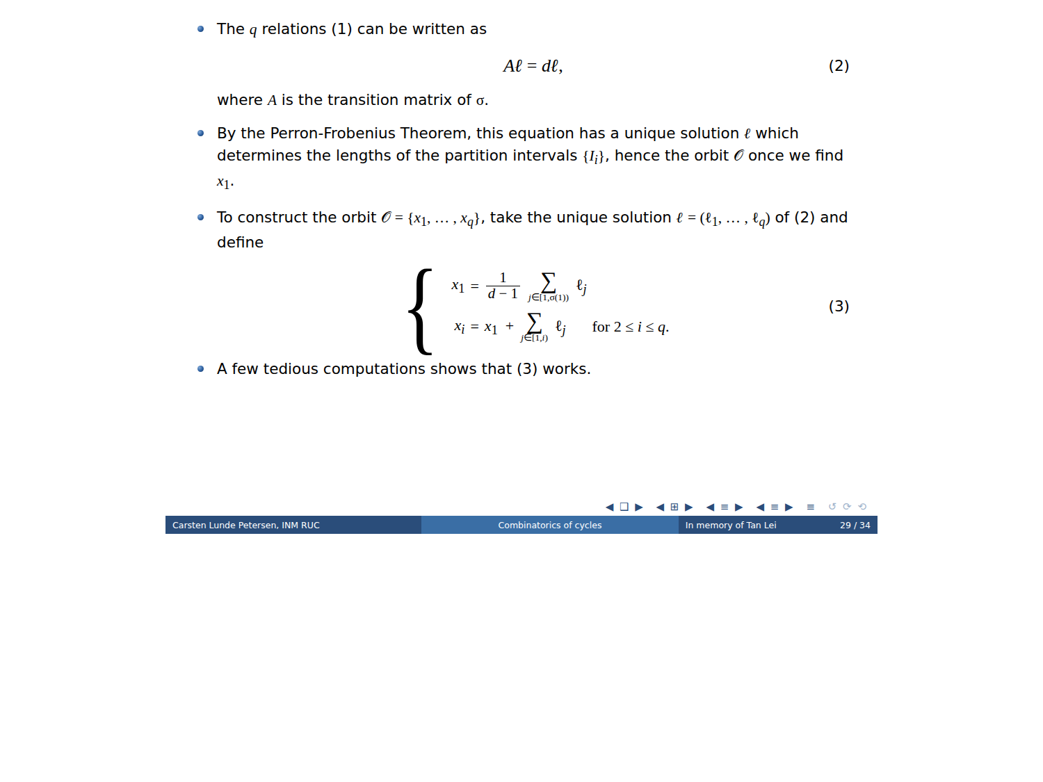The q relations (1) can be written as
Aℓ = dℓ, (2)
where A is the transition matrix of σ.
By the Perron-Frobenius Theorem, this equation has a unique solution ℓ which determines the lengths of the partition intervals {Ii}, hence the orbit 𝒪 once we find x1.
To construct the orbit 𝒪 = {x1, … , xq}, take the unique solution ℓ = (ℓ1, … , ℓq) of (2) and define
{
| x 1 | = | 1 d − 1 ∑ j ∈[1,σ(1)) ℓ j | |
| x i | = | x 1 + ∑ j ∈[1, i ) ℓ j | for 2 ≤ i ≤ q . |
(3)
A few tedious computations shows that (3) works.
◀ ❑ ▶ ◀ ⊞ ▶ ◀ ≡ ▶ ◀ ≡ ▶ ≡ ↺ ⟳ ⟲
Carsten Lunde Petersen, INM RUC
Combinatorics of cycles
In memory of Tan Lei 29 / 34